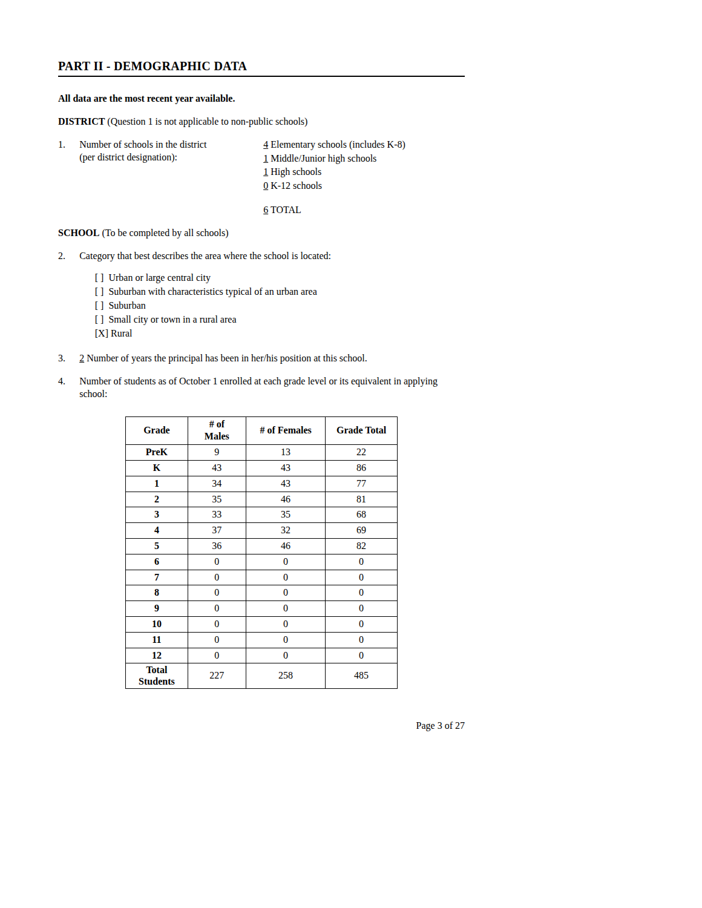PART II - DEMOGRAPHIC DATA
All data are the most recent year available.
DISTRICT (Question 1 is not applicable to non-public schools)
1.
Number of schools in the district
(per district designation):
4 Elementary schools (includes K-8)
1 Middle/Junior high schools
1 High schools
0 K-12 schools
6 TOTAL
SCHOOL (To be completed by all schools)
2.
Category that best describes the area where the school is located:
[ ] Urban or large central city
[ ] Suburban with characteristics typical of an urban area
[ ] Suburban
[ ] Small city or town in a rural area
[X] Rural
3.
2 Number of years the principal has been in her/his position at this school.
4.
Number of students as of October 1 enrolled at each grade level or its equivalent in applying school:
| Grade | # of Males | # of Females | Grade Total |
| --- | --- | --- | --- |
| PreK | 9 | 13 | 22 |
| K | 43 | 43 | 86 |
| 1 | 34 | 43 | 77 |
| 2 | 35 | 46 | 81 |
| 3 | 33 | 35 | 68 |
| 4 | 37 | 32 | 69 |
| 5 | 36 | 46 | 82 |
| 6 | 0 | 0 | 0 |
| 7 | 0 | 0 | 0 |
| 8 | 0 | 0 | 0 |
| 9 | 0 | 0 | 0 |
| 10 | 0 | 0 | 0 |
| 11 | 0 | 0 | 0 |
| 12 | 0 | 0 | 0 |
| Total Students | 227 | 258 | 485 |
Page 3 of 27